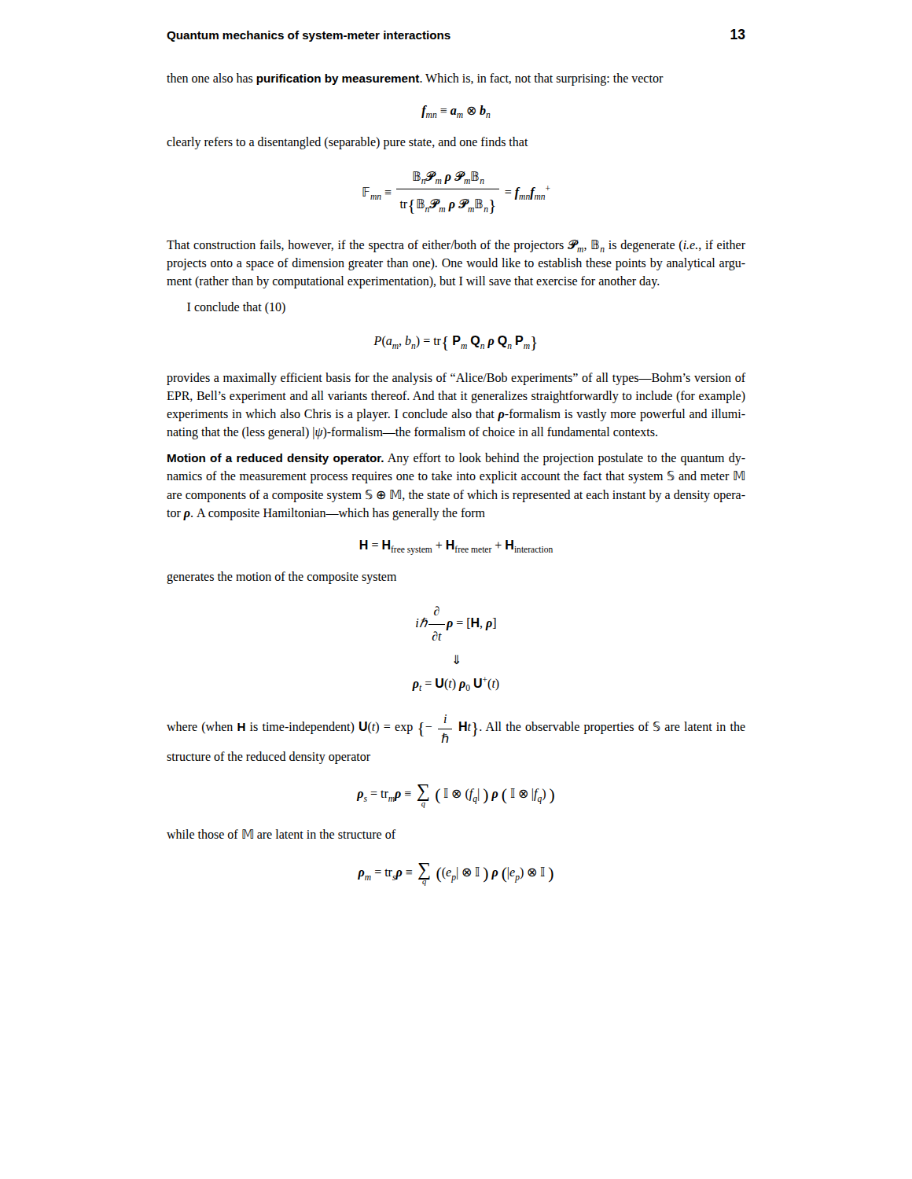Quantum mechanics of system-meter interactions 13
then one also has purification by measurement. Which is, in fact, not that surprising: the vector
fmn ≡ am ⊗ bn
clearly refers to a disentangled (separable) pure state, and one finds that
𝔽mn ≡ 𝔹n𝓟m ρ 𝓟m𝔹n tr{𝔹n𝓟m ρ 𝓟m𝔹n} = fmnfmn+
That construction fails, however, if the spectra of either/both of the projectors 𝓟m, 𝔹n is degenerate (i.e., if either projects onto a space of dimension greater than one). One would like to establish these points by analytical argument (rather than by computational experimentation), but I will save that exercise for another day.
I conclude that (10)
P(am, bn) = tr{ Pm Qn ρ Qn Pm}
provides a maximally efficient basis for the analysis of “Alice/Bob experiments” of all types—Bohm’s version of EPR, Bell’s experiment and all variants thereof. And that it generalizes straightforwardly to include (for example) experiments in which also Chris is a player. I conclude also that ρ-formalism is vastly more powerful and illuminating that the (less general) |ψ)-formalism—the formalism of choice in all fundamental contexts.
Motion of a reduced density operator. Any effort to look behind the projection postulate to the quantum dynamics of the measurement process requires one to take into explicit account the fact that system 𝕊 and meter 𝕄 are components of a composite system 𝕊 ⊕ 𝕄, the state of which is represented at each instant by a density operator ρ. A composite Hamiltonian—which has generally the form
H = Hfree system + Hfree meter + Hinteraction
generates the motion of the composite system
iℏ∂∂t ρ = [H, ρ]
⇓
ρt = U(t) ρ0 U+(t)
where (when H is time-independent) U(t) = exp {− iℏ Ht}. All the observable properties of 𝕊 are latent in the structure of the reduced density operator
ρs = trmρ ≡ ∑q ( 𝕀 ⊗ (fq| ) ρ ( 𝕀 ⊗ |fq) )
while those of 𝕄 are latent in the structure of
ρm = trsρ ≡ ∑q ((ep| ⊗ 𝕀 ) ρ (|ep) ⊗ 𝕀 )